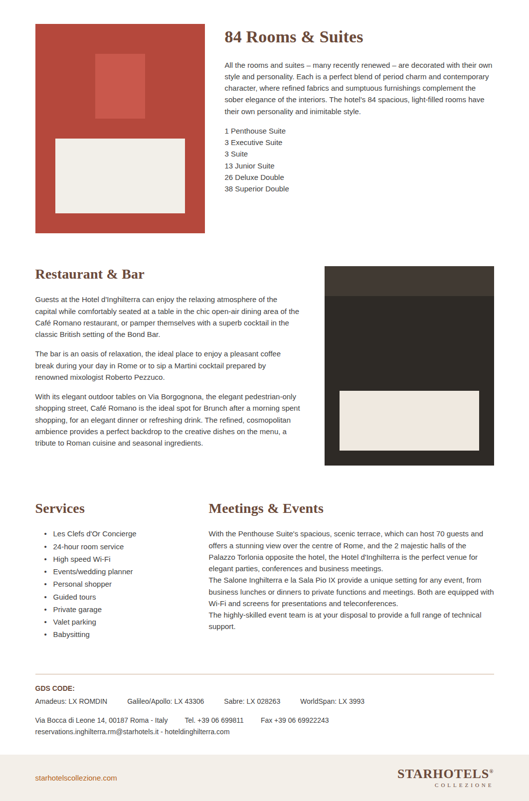84 Rooms & Suites
All the rooms and suites – many recently renewed – are decorated with their own style and personality. Each is a perfect blend of period charm and contemporary character, where refined fabrics and sumptuous furnishings complement the sober elegance of the interiors. The hotel's 84 spacious, light-filled rooms have their own personality and inimitable style.
1 Penthouse Suite
3 Executive Suite
3 Suite
13 Junior Suite
26 Deluxe Double
38 Superior Double
Restaurant & Bar
Guests at the Hotel d'Inghilterra can enjoy the relaxing atmosphere of the capital while comfortably seated at a table in the chic open-air dining area of the Café Romano restaurant, or pamper themselves with a superb cocktail in the classic British setting of the Bond Bar.
The bar is an oasis of relaxation, the ideal place to enjoy a pleasant coffee break during your day in Rome or to sip a Martini cocktail prepared by renowned mixologist Roberto Pezzuco.
With its elegant outdoor tables on Via Borgognona, the elegant pedestrian-only shopping street, Café Romano is the ideal spot for Brunch after a morning spent shopping, for an elegant dinner or refreshing drink. The refined, cosmopolitan ambience provides a perfect backdrop to the creative dishes on the menu, a tribute to Roman cuisine and seasonal ingredients.
Services
Les Clefs d'Or Concierge
24-hour room service
High speed Wi-Fi
Events/wedding planner
Personal shopper
Guided tours
Private garage
Valet parking
Babysitting
Meetings & Events
With the Penthouse Suite's spacious, scenic terrace, which can host 70 guests and offers a stunning view over the centre of Rome, and the 2 majestic halls of the Palazzo Torlonia opposite the hotel, the Hotel d'Inghilterra is the perfect venue for elegant parties, conferences and business meetings.
The Salone Inghilterra e la Sala Pio IX provide a unique setting for any event, from business lunches or dinners to private functions and meetings. Both are equipped with Wi-Fi and screens for presentations and teleconferences.
The highly-skilled event team is at your disposal to provide a full range of technical support.
GDS CODE:
Amadeus: LX ROMDIN Galileo/Apollo: LX 43306 Sabre: LX 028263 WorldSpan: LX 3993
Via Bocca di Leone 14, 00187 Roma - Italy Tel. +39 06 699811 Fax +39 06 69922243
reservations.inghilterra.rm@starhotels.it - hoteldinghilterra.com
starhotelscollezione.com
STARHOTELS®
COLLEZIONE